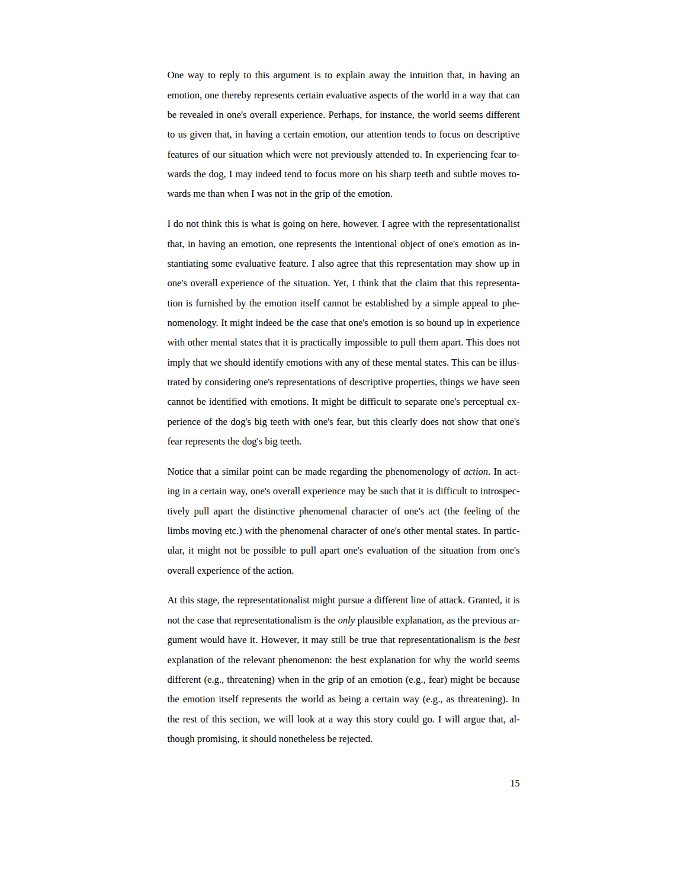One way to reply to this argument is to explain away the intuition that, in having an emotion, one thereby represents certain evaluative aspects of the world in a way that can be revealed in one's overall experience. Perhaps, for instance, the world seems different to us given that, in having a certain emotion, our attention tends to focus on descriptive features of our situation which were not previously attended to. In experiencing fear towards the dog, I may indeed tend to focus more on his sharp teeth and subtle moves towards me than when I was not in the grip of the emotion.
I do not think this is what is going on here, however. I agree with the representationalist that, in having an emotion, one represents the intentional object of one's emotion as instantiating some evaluative feature. I also agree that this representation may show up in one's overall experience of the situation. Yet, I think that the claim that this representation is furnished by the emotion itself cannot be established by a simple appeal to phenomenology. It might indeed be the case that one's emotion is so bound up in experience with other mental states that it is practically impossible to pull them apart. This does not imply that we should identify emotions with any of these mental states. This can be illustrated by considering one's representations of descriptive properties, things we have seen cannot be identified with emotions. It might be difficult to separate one's perceptual experience of the dog's big teeth with one's fear, but this clearly does not show that one's fear represents the dog's big teeth.
Notice that a similar point can be made regarding the phenomenology of action. In acting in a certain way, one's overall experience may be such that it is difficult to introspectively pull apart the distinctive phenomenal character of one's act (the feeling of the limbs moving etc.) with the phenomenal character of one's other mental states. In particular, it might not be possible to pull apart one's evaluation of the situation from one's overall experience of the action.
At this stage, the representationalist might pursue a different line of attack. Granted, it is not the case that representationalism is the only plausible explanation, as the previous argument would have it. However, it may still be true that representationalism is the best explanation of the relevant phenomenon: the best explanation for why the world seems different (e.g., threatening) when in the grip of an emotion (e.g., fear) might be because the emotion itself represents the world as being a certain way (e.g., as threatening). In the rest of this section, we will look at a way this story could go. I will argue that, although promising, it should nonetheless be rejected.
15